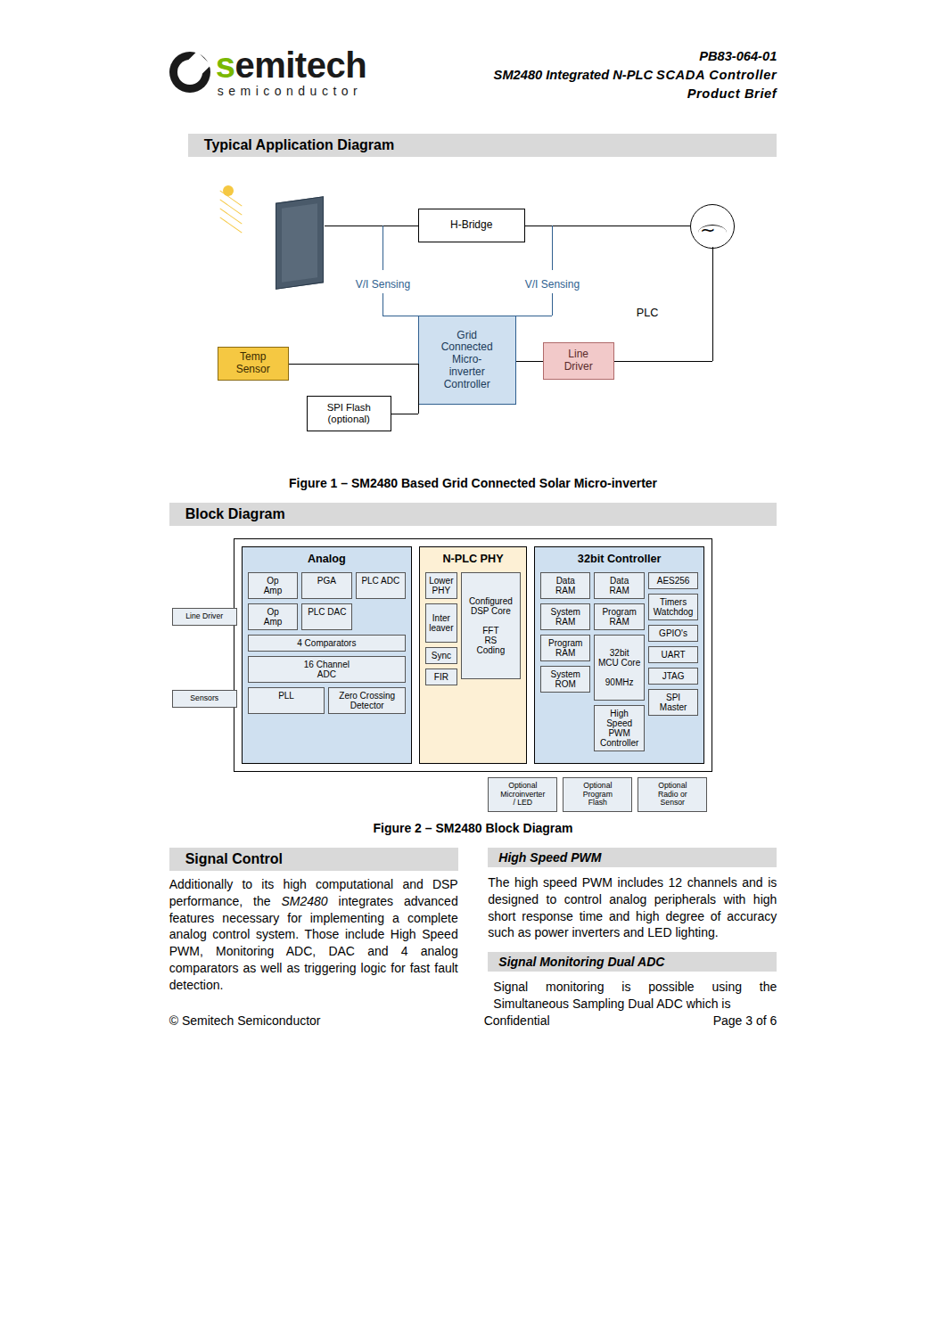semitech
semiconductor
PB83-064-01
SM2480 Integrated N-PLC SCADA Controller
Product Brief
Typical Application Diagram
H-Bridge
Grid
Connected
Micro-
inverter
Controller
Line
Driver
Temp
Sensor
SPI Flash
(optional)
PLC
V/I Sensing
V/I Sensing
∼
Figure 1 – SM2480 Based Grid Connected Solar Micro-inverter
Block Diagram
Line Driver
Sensors
Analog
Op
Amp
PGA
PLC ADC
Op
Amp
PLC DAC
4 Comparators
16 Channel
ADC
PLL
Zero Crossing
Detector
N-PLC PHY
Lower
PHY
Inter
leaver
Sync
FIR
Configured
DSP Core
FFT
RS
Coding
32bit Controller
Data
RAM
System
RAM
Program
RAM
System
ROM
Data
RAM
Program
RAM
32bit
MCU Core
90MHz
High Speed
PWM
Controller
AES256
Timers
Watchdog
GPIO's
UART
JTAG
SPI
Master
Optional
Microinverter
/ LED
Optional
Program
Flash
Optional
Radio or
Sensor
Figure 2 – SM2480 Block Diagram
Signal Control
Additionally to its high computational and DSP performance, the SM2480 integrates advanced features necessary for implementing a complete analog control system. Those include High Speed PWM, Monitoring ADC, DAC and 4 analog comparators as well as triggering logic for fast fault detection.
High Speed PWM
The high speed PWM includes 12 channels and is designed to control analog peripherals with high short response time and high degree of accuracy such as power inverters and LED lighting.
Signal Monitoring Dual ADC
Signal monitoring is possible using the Simultaneous Sampling Dual ADC which is
© Semitech Semiconductor
Confidential
Page 3 of 6